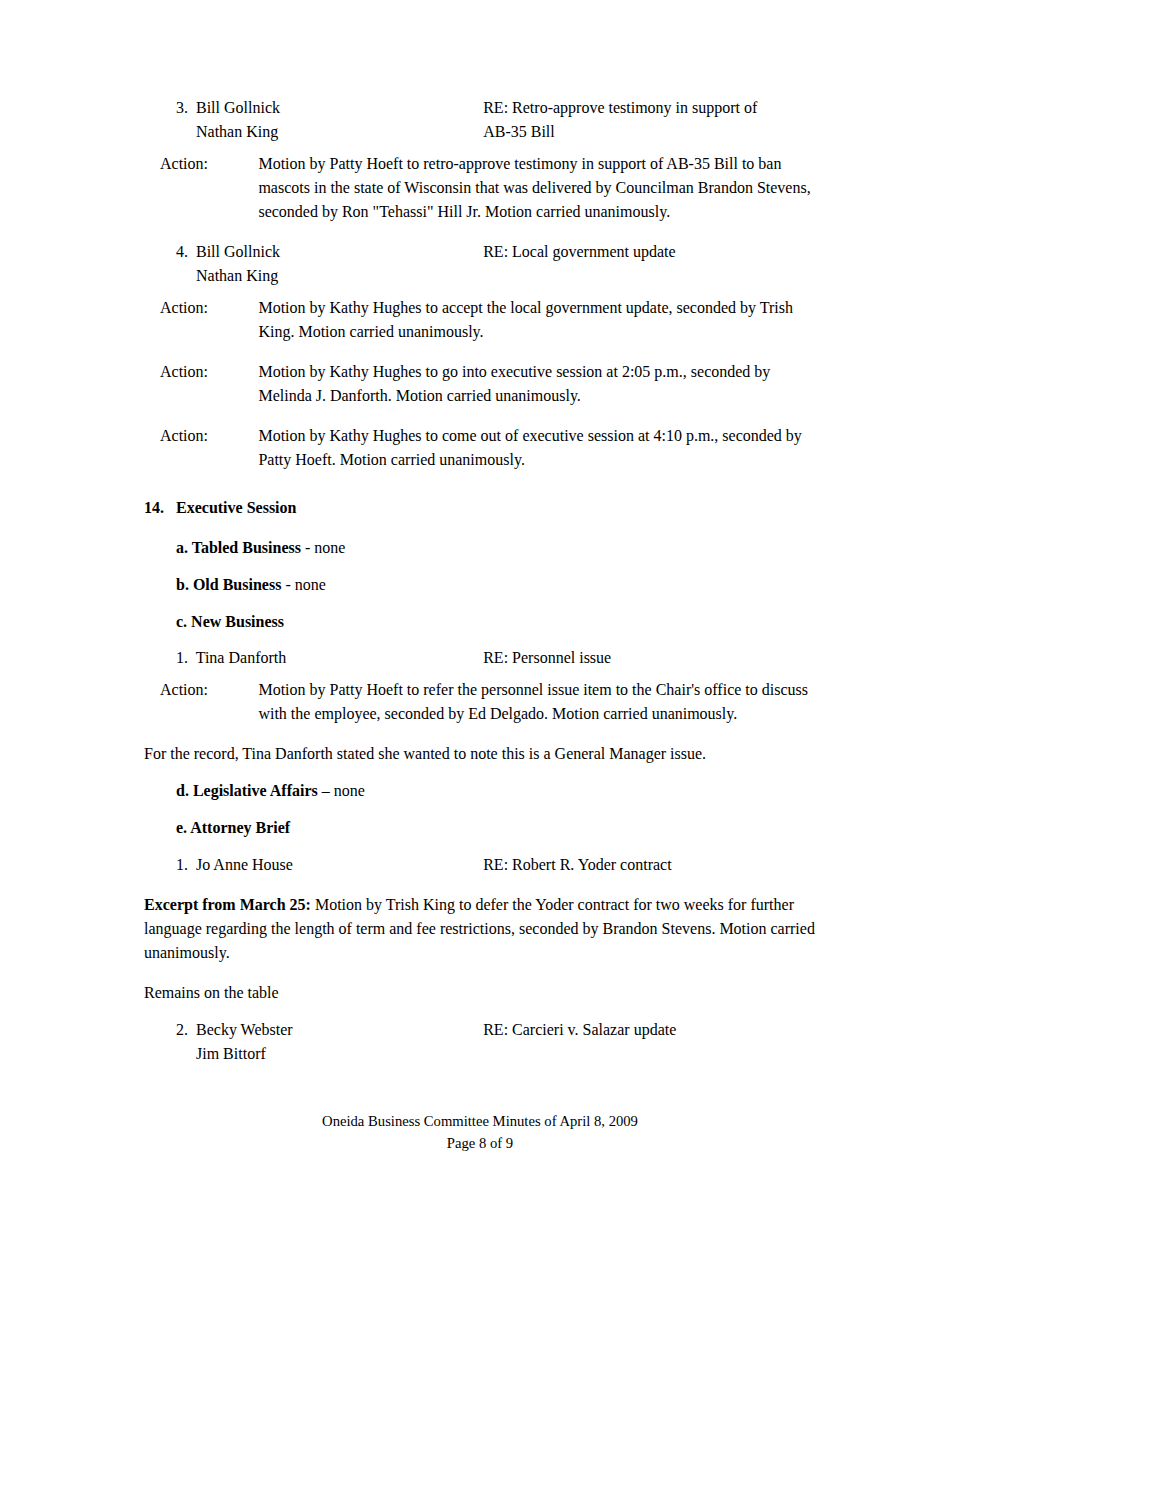3. Bill Gollnick
Nathan King
RE: Retro-approve testimony in support of
AB-35 Bill
Action:
Motion by Patty Hoeft to retro-approve testimony in support of AB-35 Bill to ban mascots in the state of Wisconsin that was delivered by Councilman Brandon Stevens, seconded by Ron "Tehassi" Hill Jr. Motion carried unanimously.
4. Bill Gollnick
Nathan King
RE: Local government update
Action:
Motion by Kathy Hughes to accept the local government update, seconded by Trish King. Motion carried unanimously.
Action:
Motion by Kathy Hughes to go into executive session at 2:05 p.m., seconded by Melinda J. Danforth. Motion carried unanimously.
Action:
Motion by Kathy Hughes to come out of executive session at 4:10 p.m., seconded by Patty Hoeft. Motion carried unanimously.
14. Executive Session
a. Tabled Business - none
b. Old Business - none
c. New Business
1. Tina Danforth
RE: Personnel issue
Action:
Motion by Patty Hoeft to refer the personnel issue item to the Chair's office to discuss with the employee, seconded by Ed Delgado. Motion carried unanimously.
For the record, Tina Danforth stated she wanted to note this is a General Manager issue.
d. Legislative Affairs – none
e. Attorney Brief
1. Jo Anne House
RE: Robert R. Yoder contract
Excerpt from March 25: Motion by Trish King to defer the Yoder contract for two weeks for further language regarding the length of term and fee restrictions, seconded by Brandon Stevens. Motion carried unanimously.
Remains on the table
2. Becky Webster
Jim Bittorf
RE: Carcieri v. Salazar update
Oneida Business Committee Minutes of April 8, 2009
Page 8 of 9